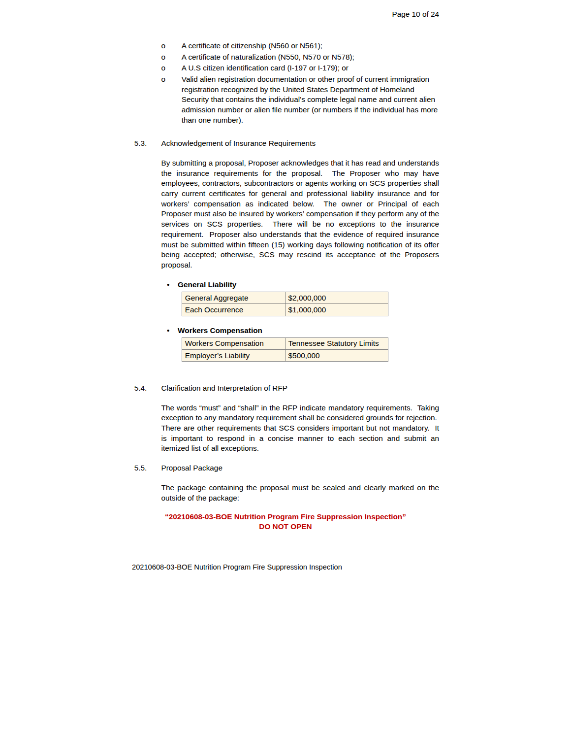Page 10 of 24
o A certificate of citizenship (N560 or N561);
o A certificate of naturalization (N550, N570 or N578);
o A U.S citizen identification card (I-197 or I-179); or
o Valid alien registration documentation or other proof of current immigration registration recognized by the United States Department of Homeland Security that contains the individual’s complete legal name and current alien admission number or alien file number (or numbers if the individual has more than one number).
5.3.
Acknowledgement of Insurance Requirements
By submitting a proposal, Proposer acknowledges that it has read and understands the insurance requirements for the proposal. The Proposer who may have employees, contractors, subcontractors or agents working on SCS properties shall carry current certificates for general and professional liability insurance and for workers’ compensation as indicated below. The owner or Principal of each Proposer must also be insured by workers’ compensation if they perform any of the services on SCS properties. There will be no exceptions to the insurance requirement. Proposer also understands that the evidence of required insurance must be submitted within fifteen (15) working days following notification of its offer being accepted; otherwise, SCS may rescind its acceptance of the Proposers proposal.
•
General Liability
| General Aggregate | $2,000,000 |
| Each Occurrence | $1,000,000 |
•
Workers Compensation
| Workers Compensation | Tennessee Statutory Limits |
| Employer’s Liability | $500,000 |
5.4.
Clarification and Interpretation of RFP
The words “must” and “shall” in the RFP indicate mandatory requirements. Taking exception to any mandatory requirement shall be considered grounds for rejection. There are other requirements that SCS considers important but not mandatory. It is important to respond in a concise manner to each section and submit an itemized list of all exceptions.
5.5.
Proposal Package
The package containing the proposal must be sealed and clearly marked on the outside of the package:
“20210608-03-BOE Nutrition Program Fire Suppression Inspection”
DO NOT OPEN
20210608-03-BOE Nutrition Program Fire Suppression Inspection